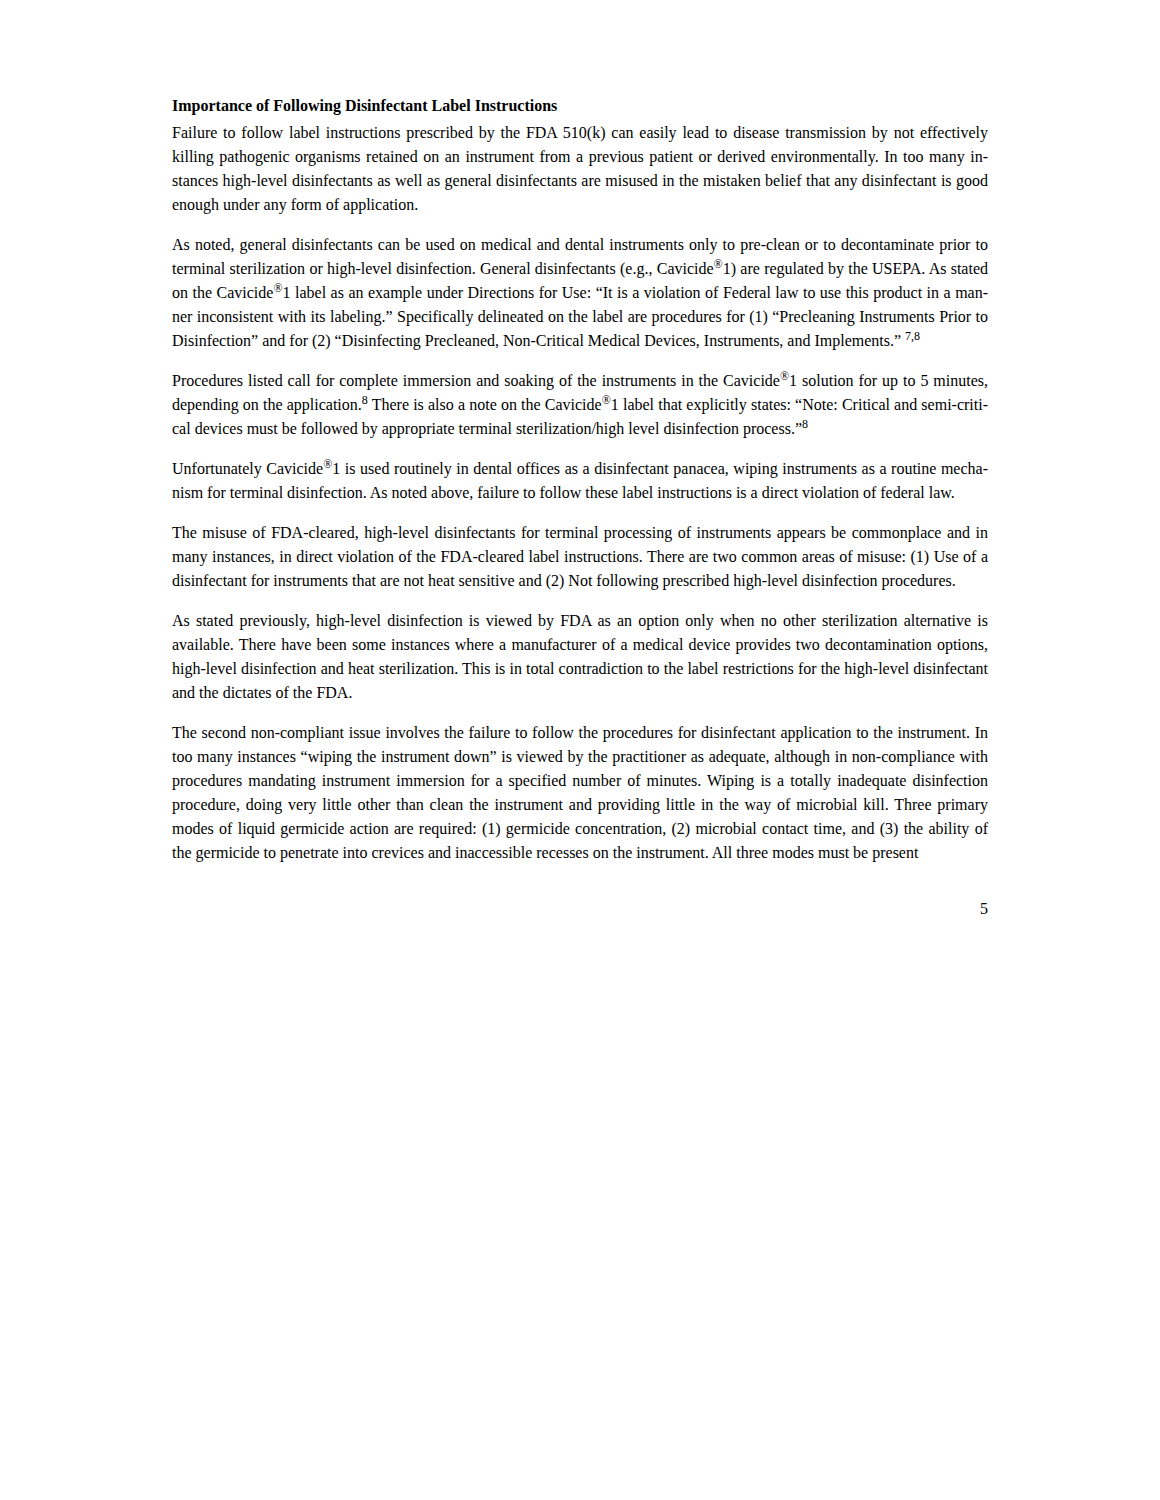Importance of Following Disinfectant Label Instructions
Failure to follow label instructions prescribed by the FDA 510(k) can easily lead to disease transmission by not effectively killing pathogenic organisms retained on an instrument from a previous patient or derived environmentally. In too many instances high-level disinfectants as well as general disinfectants are misused in the mistaken belief that any disinfectant is good enough under any form of application.
As noted, general disinfectants can be used on medical and dental instruments only to pre-clean or to decontaminate prior to terminal sterilization or high-level disinfection. General disinfectants (e.g., Cavicide®1) are regulated by the USEPA. As stated on the Cavicide®1 label as an example under Directions for Use: “It is a violation of Federal law to use this product in a manner inconsistent with its labeling.” Specifically delineated on the label are procedures for (1) “Precleaning Instruments Prior to Disinfection” and for (2) “Disinfecting Precleaned, Non-Critical Medical Devices, Instruments, and Implements.” 7,8
Procedures listed call for complete immersion and soaking of the instruments in the Cavicide®1 solution for up to 5 minutes, depending on the application.8 There is also a note on the Cavicide®1 label that explicitly states: “Note: Critical and semi-critical devices must be followed by appropriate terminal sterilization/high level disinfection process.”8
Unfortunately Cavicide®1 is used routinely in dental offices as a disinfectant panacea, wiping instruments as a routine mechanism for terminal disinfection. As noted above, failure to follow these label instructions is a direct violation of federal law.
The misuse of FDA-cleared, high-level disinfectants for terminal processing of instruments appears be commonplace and in many instances, in direct violation of the FDA-cleared label instructions. There are two common areas of misuse: (1) Use of a disinfectant for instruments that are not heat sensitive and (2) Not following prescribed high-level disinfection procedures.
As stated previously, high-level disinfection is viewed by FDA as an option only when no other sterilization alternative is available. There have been some instances where a manufacturer of a medical device provides two decontamination options, high-level disinfection and heat sterilization. This is in total contradiction to the label restrictions for the high-level disinfectant and the dictates of the FDA.
The second non-compliant issue involves the failure to follow the procedures for disinfectant application to the instrument. In too many instances “wiping the instrument down” is viewed by the practitioner as adequate, although in non-compliance with procedures mandating instrument immersion for a specified number of minutes. Wiping is a totally inadequate disinfection procedure, doing very little other than clean the instrument and providing little in the way of microbial kill. Three primary modes of liquid germicide action are required: (1) germicide concentration, (2) microbial contact time, and (3) the ability of the germicide to penetrate into crevices and inaccessible recesses on the instrument. All three modes must be present
5